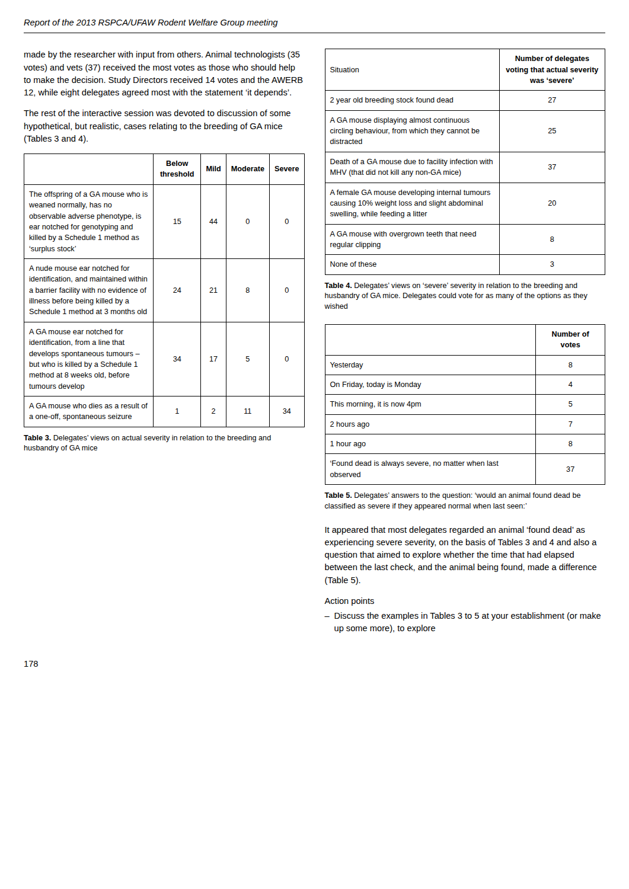Report of the 2013 RSPCA/UFAW Rodent Welfare Group meeting
made by the researcher with input from others. Animal technologists (35 votes) and vets (37) received the most votes as those who should help to make the decision. Study Directors received 14 votes and the AWERB 12, while eight delegates agreed most with the statement ‘it depends’.
The rest of the interactive session was devoted to discussion of some hypothetical, but realistic, cases relating to the breeding of GA mice (Tables 3 and 4).
| | Below threshold | Mild | Moderate | Severe |
| --- | --- | --- | --- | --- |
| The offspring of a GA mouse who is weaned normally, has no observable adverse phenotype, is ear notched for genotyping and killed by a Schedule 1 method as ‘surplus stock’ | 15 | 44 | 0 | 0 |
| A nude mouse ear notched for identification, and maintained within a barrier facility with no evidence of illness before being killed by a Schedule 1 method at 3 months old | 24 | 21 | 8 | 0 |
| A GA mouse ear notched for identification, from a line that develops spontaneous tumours – but who is killed by a Schedule 1 method at 8 weeks old, before tumours develop | 34 | 17 | 5 | 0 |
| A GA mouse who dies as a result of a one-off, spontaneous seizure | 1 | 2 | 11 | 34 |
Table 3. Delegates’ views on actual severity in relation to the breeding and husbandry of GA mice
| Situation | Number of delegates voting that actual severity was ‘severe’ |
| --- | --- |
| 2 year old breeding stock found dead | 27 |
| A GA mouse displaying almost continuous circling behaviour, from which they cannot be distracted | 25 |
| Death of a GA mouse due to facility infection with MHV (that did not kill any non-GA mice) | 37 |
| A female GA mouse developing internal tumours causing 10% weight loss and slight abdominal swelling, while feeding a litter | 20 |
| A GA mouse with overgrown teeth that need regular clipping | 8 |
| None of these | 3 |
Table 4. Delegates’ views on ‘severe’ severity in relation to the breeding and husbandry of GA mice. Delegates could vote for as many of the options as they wished
| | Number of votes |
| --- | --- |
| Yesterday | 8 |
| On Friday, today is Monday | 4 |
| This morning, it is now 4pm | 5 |
| 2 hours ago | 7 |
| 1 hour ago | 8 |
| ‘Found dead is always severe, no matter when last observed | 37 |
Table 5. Delegates’ answers to the question: ‘would an animal found dead be classified as severe if they appeared normal when last seen:’
It appeared that most delegates regarded an animal ‘found dead’ as experiencing severe severity, on the basis of Tables 3 and 4 and also a question that aimed to explore whether the time that had elapsed between the last check, and the animal being found, made a difference (Table 5).
Action points
Discuss the examples in Tables 3 to 5 at your establishment (or make up some more), to explore
178